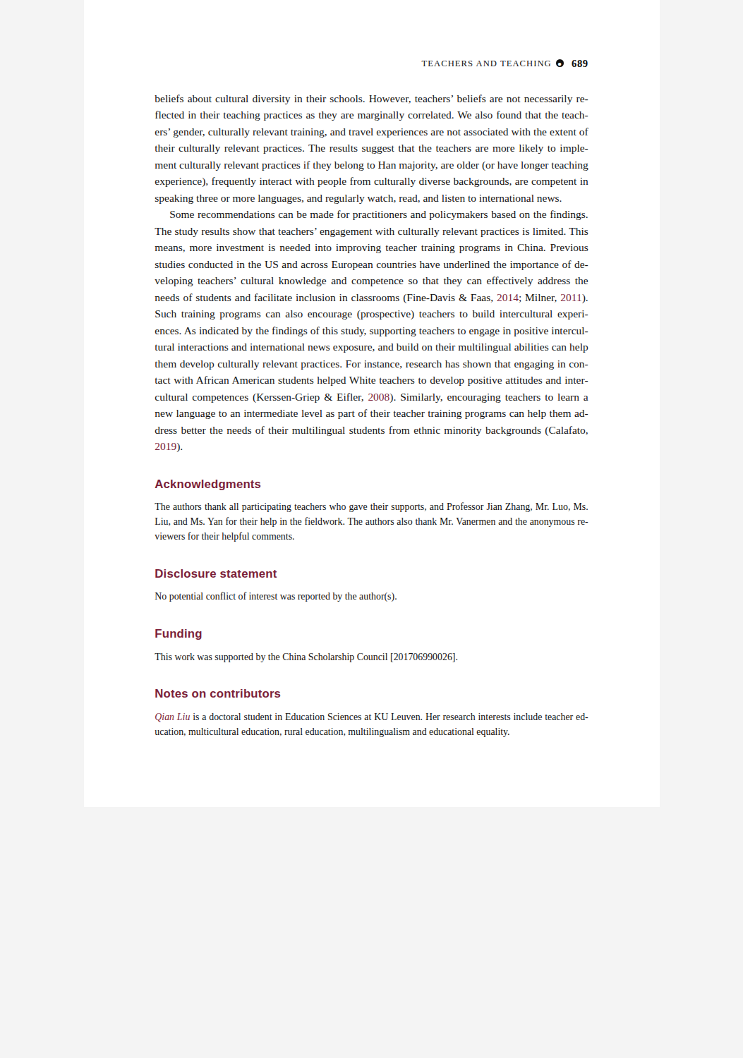Teachers and Teaching ● 689
beliefs about cultural diversity in their schools. However, teachers’ beliefs are not necessarily reflected in their teaching practices as they are marginally correlated. We also found that the teachers’ gender, culturally relevant training, and travel experiences are not associated with the extent of their culturally relevant practices. The results suggest that the teachers are more likely to implement culturally relevant practices if they belong to Han majority, are older (or have longer teaching experience), frequently interact with people from culturally diverse backgrounds, are competent in speaking three or more languages, and regularly watch, read, and listen to international news.
Some recommendations can be made for practitioners and policymakers based on the findings. The study results show that teachers’ engagement with culturally relevant practices is limited. This means, more investment is needed into improving teacher training programs in China. Previous studies conducted in the US and across European countries have underlined the importance of developing teachers’ cultural knowledge and competence so that they can effectively address the needs of students and facilitate inclusion in classrooms (Fine-Davis & Faas, 2014; Milner, 2011). Such training programs can also encourage (prospective) teachers to build intercultural experiences. As indicated by the findings of this study, supporting teachers to engage in positive intercultural interactions and international news exposure, and build on their multilingual abilities can help them develop culturally relevant practices. For instance, research has shown that engaging in contact with African American students helped White teachers to develop positive attitudes and intercultural competences (Kerssen-Griep & Eifler, 2008). Similarly, encouraging teachers to learn a new language to an intermediate level as part of their teacher training programs can help them address better the needs of their multilingual students from ethnic minority backgrounds (Calafato, 2019).
Acknowledgments
The authors thank all participating teachers who gave their supports, and Professor Jian Zhang, Mr. Luo, Ms. Liu, and Ms. Yan for their help in the fieldwork. The authors also thank Mr. Vanermen and the anonymous reviewers for their helpful comments.
Disclosure statement
No potential conflict of interest was reported by the author(s).
Funding
This work was supported by the China Scholarship Council [201706990026].
Notes on contributors
Qian Liu is a doctoral student in Education Sciences at KU Leuven. Her research interests include teacher education, multicultural education, rural education, multilingualism and educational equality.